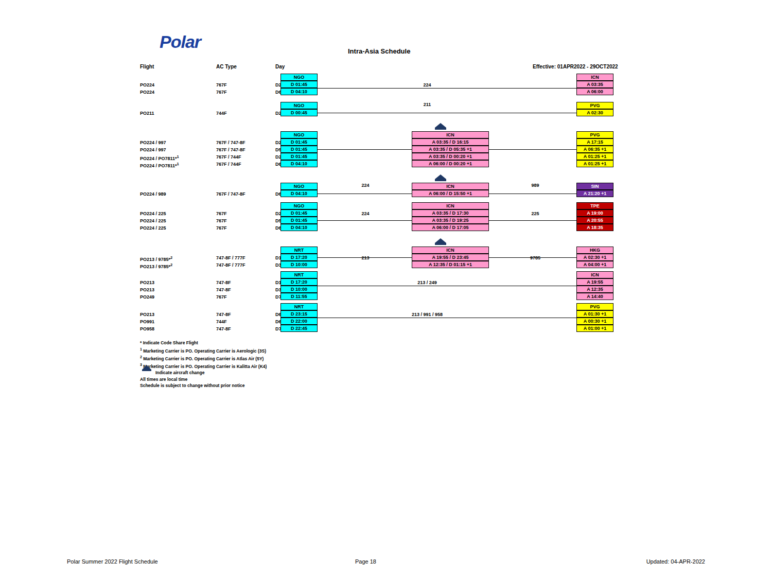Polar
Intra-Asia Schedule
Effective: 01APR2022 - 29OCT2022
Flight
AC Type
Day
NGO
ICN
PO224
767F
D2-5
D 01:45
224
A 03:35
PO224
767F
D6
D 04:10
A 06:00
NGO
211
PVG
PO211
744F
D2-6
D 00:45
A 02:30
NGO
ICN
PVG
PO224 / 997
767F / 747-8F
D2-4
D 01:45
A 03:35 / D 16:15
A 17:15
PO224 / 997
767F / 747-8F
D5
D 01:45
A 03:35 / D 05:35 +1
A 06:35 +1
PO224 / PO7811*1
767F / 744F
D2,4
D 01:45
A 03:35 / D 00:20 +1
A 01:25 +1
PO224 / PO7811*1
767F / 744F
D6
D 04:10
A 06:00 / D 00:20 +1
A 01:25 +1
NGO
224
ICN
989
SIN
PO224 / 989
767F / 747-8F
D6
D 04:10
A 06:00 / D 15:50 +1
A 21:20 +1
NGO
ICN
TPE
PO224 / 225
767F
D2-4
D 01:45
224
A 03:35 / D 17:30
225
A 19:00
PO224 / 225
767F
D5
D 01:45
A 03:35 / D 19:25
A 20:55
PO224 / 225
767F
D6
D 04:10
A 06:00 / D 17:05
A 18:35
NRT
ICN
HKG
PO213 / 9785*2
747-8F / 777F
D1
D 17:20
213
A 19:55 / D 23:45
9785
A 02:30 +1
PO213 / 9785*2
747-8F / 777F
D3-5
D 10:00
A 12:35 / D 01:15 +1
A 04:00 +1
NRT
ICN
PO213
747-8F
D1
D 17:20
213 / 249
A 19:55
PO213
747-8F
D3-5
D 10:00
A 12:35
PO249
767F
D7
D 11:55
A 14:40
NRT
PVG
PO213
747-8F
D6
D 23:15
213 / 991 / 958
A 01:30 +1
PO991
744F
D6
D 22:00
A 00:30 +1
PO958
747-8F
D7
D 22:45
A 01:00 +1
* Indicate Code Share Flight
1 Marketing Carrier is PO. Operating Carrier is Aerologic (3S)
2 Marketing Carrier is PO. Operating Carrier is Atlas Air (5Y)
3 Marketing Carrier is PO. Operating Carrier is Kalitta Air (K4)
Indicate aircraft change
All times are local time
Schedule is subject to change without prior notice
Polar Summer 2022 Flight Schedule
Page 18
Updated: 04-APR-2022